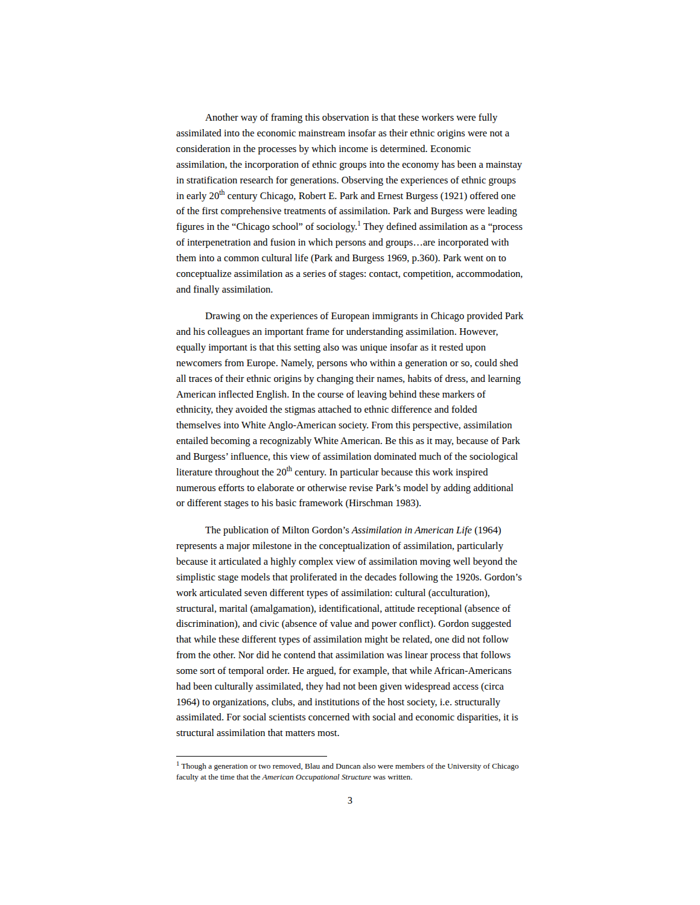Another way of framing this observation is that these workers were fully assimilated into the economic mainstream insofar as their ethnic origins were not a consideration in the processes by which income is determined. Economic assimilation, the incorporation of ethnic groups into the economy has been a mainstay in stratification research for generations. Observing the experiences of ethnic groups in early 20th century Chicago, Robert E. Park and Ernest Burgess (1921) offered one of the first comprehensive treatments of assimilation. Park and Burgess were leading figures in the “Chicago school” of sociology.1 They defined assimilation as a “process of interpenetration and fusion in which persons and groups…are incorporated with them into a common cultural life (Park and Burgess 1969, p.360). Park went on to conceptualize assimilation as a series of stages: contact, competition, accommodation, and finally assimilation.
Drawing on the experiences of European immigrants in Chicago provided Park and his colleagues an important frame for understanding assimilation. However, equally important is that this setting also was unique insofar as it rested upon newcomers from Europe. Namely, persons who within a generation or so, could shed all traces of their ethnic origins by changing their names, habits of dress, and learning American inflected English. In the course of leaving behind these markers of ethnicity, they avoided the stigmas attached to ethnic difference and folded themselves into White Anglo-American society. From this perspective, assimilation entailed becoming a recognizably White American. Be this as it may, because of Park and Burgess’ influence, this view of assimilation dominated much of the sociological literature throughout the 20th century. In particular because this work inspired numerous efforts to elaborate or otherwise revise Park’s model by adding additional or different stages to his basic framework (Hirschman 1983).
The publication of Milton Gordon’s Assimilation in American Life (1964) represents a major milestone in the conceptualization of assimilation, particularly because it articulated a highly complex view of assimilation moving well beyond the simplistic stage models that proliferated in the decades following the 1920s. Gordon’s work articulated seven different types of assimilation: cultural (acculturation), structural, marital (amalgamation), identificational, attitude receptional (absence of discrimination), and civic (absence of value and power conflict). Gordon suggested that while these different types of assimilation might be related, one did not follow from the other. Nor did he contend that assimilation was linear process that follows some sort of temporal order. He argued, for example, that while African-Americans had been culturally assimilated, they had not been given widespread access (circa 1964) to organizations, clubs, and institutions of the host society, i.e. structurally assimilated. For social scientists concerned with social and economic disparities, it is structural assimilation that matters most.
1 Though a generation or two removed, Blau and Duncan also were members of the University of Chicago faculty at the time that the American Occupational Structure was written.
3